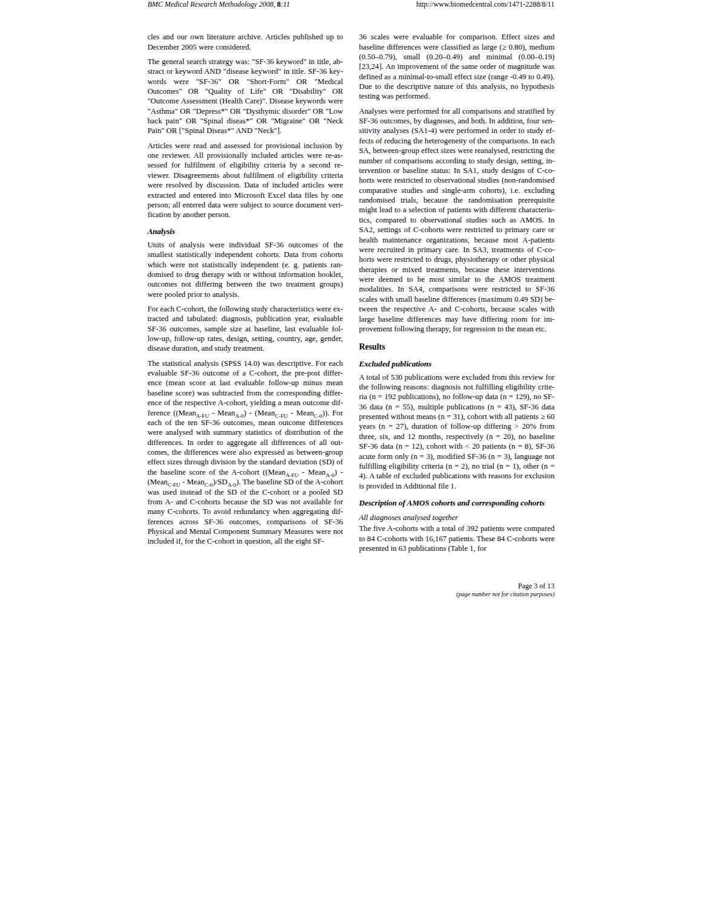BMC Medical Research Methodology 2008, 8:11
http://www.biomedcentral.com/1471-2288/8/11
cles and our own literature archive. Articles published up to December 2005 were considered.
The general search strategy was: "SF-36 keyword" in title, abstract or keyword AND "disease keyword" in title. SF-36 keywords were "SF-36" OR "Short-Form" OR "Medical Outcomes" OR "Quality of Life" OR "Disability" OR "Outcome Assessment (Health Care)". Disease keywords were "Asthma" OR "Depress*" OR "Dysthymic disorder" OR "Low back pain" OR "Spinal diseas*" OR "Migraine" OR "Neck Pain" OR ["Spinal Diseas*" AND "Neck"].
Articles were read and assessed for provisional inclusion by one reviewer. All provisionally included articles were re-assessed for fulfilment of eligibility criteria by a second reviewer. Disagreements about fulfilment of eligibility criteria were resolved by discussion. Data of included articles were extracted and entered into Microsoft Excel data files by one person; all entered data were subject to source document verification by another person.
Analysis
Units of analysis were individual SF-36 outcomes of the smallest statistically independent cohorts. Data from cohorts which were not statistically independent (e. g. patients randomised to drug therapy with or without information booklet, outcomes not differing between the two treatment groups) were pooled prior to analysis.
For each C-cohort, the following study characteristics were extracted and tabulated: diagnosis, publication year, evaluable SF-36 outcomes, sample size at baseline, last evaluable follow-up, follow-up rates, design, setting, country, age, gender, disease duration, and study treatment.
The statistical analysis (SPSS 14.0) was descriptive. For each evaluable SF-36 outcome of a C-cohort, the pre-post difference (mean score at last evaluable follow-up minus mean baseline score) was subtracted from the corresponding difference of the respective A-cohort, yielding a mean outcome difference ((MeanA-FU - MeanA-0) - (MeanC-FU - MeanC-0)). For each of the ten SF-36 outcomes, mean outcome differences were analysed with summary statistics of distribution of the differences. In order to aggregate all differences of all outcomes, the differences were also expressed as between-group effect sizes through division by the standard deviation (SD) of the baseline score of the A-cohort ((MeanA-FU - MeanA-0) - (MeanC-FU - MeanC-0)/SDA-0). The baseline SD of the A-cohort was used instead of the SD of the C-cohort or a pooled SD from A- and C-cohorts because the SD was not available for many C-cohorts. To avoid redundancy when aggregating differences across SF-36 outcomes, comparisons of SF-36 Physical and Mental Component Summary Measures were not included if, for the C-cohort in question, all the eight SF-
36 scales were evaluable for comparison. Effect sizes and baseline differences were classified as large (≥ 0.80), medium (0.50–0.79), small (0.20–0.49) and minimal (0.00–0.19) [23,24]. An improvement of the same order of magnitude was defined as a minimal-to-small effect size (range -0.49 to 0.49). Due to the descriptive nature of this analysis, no hypothesis testing was performed.
Analyses were performed for all comparisons and stratified by SF-36 outcomes, by diagnoses, and both. In addition, four sensitivity analyses (SA1-4) were performed in order to study effects of reducing the heterogeneity of the comparisons. In each SA, between-group effect sizes were reanalysed, restricting the number of comparisons according to study design, setting, intervention or baseline status: In SA1, study designs of C-cohorts were restricted to observational studies (non-randomised comparative studies and single-arm cohorts), i.e. excluding randomised trials, because the randomisation prerequisite might lead to a selection of patients with different characteristics, compared to observational studies such as AMOS. In SA2, settings of C-cohorts were restricted to primary care or health maintenance organizations, because most A-patients were recruited in primary care. In SA3, treatments of C-cohorts were restricted to drugs, physiotherapy or other physical therapies or mixed treatments, because these interventions were deemed to be most similar to the AMOS treatment modalities. In SA4, comparisons were restricted to SF-36 scales with small baseline differences (maximum 0.49 SD) between the respective A- and C-cohorts, because scales with large baseline differences may have differing room for improvement following therapy, for regression to the mean etc.
Results
Excluded publications
A total of 530 publications were excluded from this review for the following reasons: diagnosis not fulfilling eligibility criteria (n = 192 publications), no follow-up data (n = 129), no SF-36 data (n = 55), multiple publications (n = 43), SF-36 data presented without means (n = 31), cohort with all patients ≥ 60 years (n = 27), duration of follow-up differing > 20% from three, six, and 12 months, respectively (n = 20), no baseline SF-36 data (n = 12), cohort with < 20 patients (n = 8), SF-36 acute form only (n = 3), modified SF-36 (n = 3), language not fulfilling eligibility criteria (n = 2), no trial (n = 1), other (n = 4). A table of excluded publications with reasons for exclusion is provided in Additional file 1.
Description of AMOS cohorts and corresponding cohorts
All diagnoses analysed together
The five A-cohorts with a total of 392 patients were compared to 84 C-cohorts with 16,167 patients. These 84 C-cohorts were presented in 63 publications (Table 1, for
Page 3 of 13
(page number not for citation purposes)